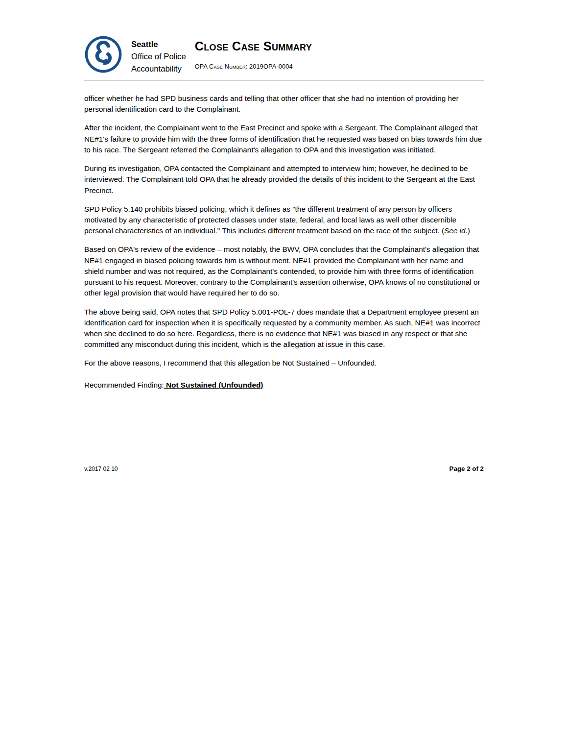Seattle
Office of Police
Accountability
Close Case Summary
OPA Case Number: 2019OPA-0004
officer whether he had SPD business cards and telling that other officer that she had no intention of providing her personal identification card to the Complainant.
After the incident, the Complainant went to the East Precinct and spoke with a Sergeant. The Complainant alleged that NE#1's failure to provide him with the three forms of identification that he requested was based on bias towards him due to his race. The Sergeant referred the Complainant's allegation to OPA and this investigation was initiated.
During its investigation, OPA contacted the Complainant and attempted to interview him; however, he declined to be interviewed. The Complainant told OPA that he already provided the details of this incident to the Sergeant at the East Precinct.
SPD Policy 5.140 prohibits biased policing, which it defines as "the different treatment of any person by officers motivated by any characteristic of protected classes under state, federal, and local laws as well other discernible personal characteristics of an individual." This includes different treatment based on the race of the subject. (See id.)
Based on OPA's review of the evidence – most notably, the BWV, OPA concludes that the Complainant's allegation that NE#1 engaged in biased policing towards him is without merit. NE#1 provided the Complainant with her name and shield number and was not required, as the Complainant's contended, to provide him with three forms of identification pursuant to his request. Moreover, contrary to the Complainant's assertion otherwise, OPA knows of no constitutional or other legal provision that would have required her to do so.
The above being said, OPA notes that SPD Policy 5.001-POL-7 does mandate that a Department employee present an identification card for inspection when it is specifically requested by a community member. As such, NE#1 was incorrect when she declined to do so here. Regardless, there is no evidence that NE#1 was biased in any respect or that she committed any misconduct during this incident, which is the allegation at issue in this case.
For the above reasons, I recommend that this allegation be Not Sustained – Unfounded.
Recommended Finding: Not Sustained (Unfounded)
v.2017 02 10
Page 2 of 2